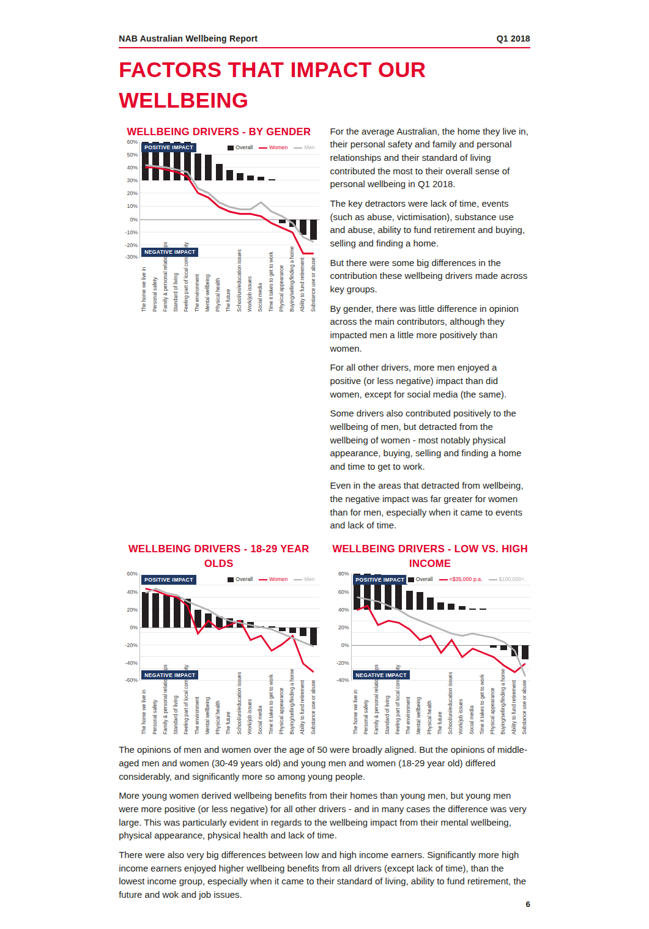NAB Australian Wellbeing Report
Q1 2018
Factors that impact our wellbeing
Wellbeing drivers - by gender
60% 50% 40% 30% 20% 10% 0% -10% -20% -30% -40%
POSITIVE IMPACT
NEGATIVE IMPACT
Overall Women Men
The home we live in Personal safety Family & personal relationships Standard of living Feeling part of local community The environment Mental wellbeing Physical health The future School/uni/education issues Work/job issues Social media Time it takes to get to work Physical appearance Buying/selling/finding a home Ability to fund retirement Substance use or abuse
For the average Australian, the home they live in, their personal safety and family and personal relationships and their standard of living contributed the most to their overall sense of personal wellbeing in Q1 2018.
The key detractors were lack of time, events (such as abuse, victimisation), substance use and abuse, ability to fund retirement and buying, selling and finding a home.
But there were some big differences in the contribution these wellbeing drivers made across key groups.
By gender, there was little difference in opinion across the main contributors, although they impacted men a little more positively than women.
For all other drivers, more men enjoyed a positive (or less negative) impact than did women, except for social media (the same).
Some drivers also contributed positively to the wellbeing of men, but detracted from the wellbeing of women - most notably physical appearance, buying, selling and finding a home and time to get to work.
Even in the areas that detracted from wellbeing, the negative impact was far greater for women than for men, especially when it came to events and lack of time.
Wellbeing drivers - 18-29 year olds
60% 40% 20% 0% -20% -40% -60%
POSITIVE IMPACT
NEGATIVE IMPACT
Overall Women Men
The home we live in Personal safety Family & personal relationships Standard of living Feeling part of local community The environment Mental wellbeing Physical health The future School/uni/education issues Work/job issues Social media Time it takes to get to work Physical appearance Buying/selling/finding a home Ability to fund retirement Substance use or abuse
Wellbeing drivers - low vs. high income
80% 60% 40% 20% 0% -20% -40%
POSITIVE IMPACT
NEGATIVE IMPACT
Overall <$35,000 p.a. $100,000+.
The home we live in Personal safety Family & personal relationships Standard of living Feeling part of local community The environment Mental wellbeing Physical health The future School/uni/education issues Work/job issues Social media Time it takes to get to work Physical appearance Buying/selling/finding a home Ability to fund retirement Substance use or abuse
The opinions of men and women over the age of 50 were broadly aligned. But the opinions of middle-aged men and women (30-49 years old) and young men and women (18-29 year old) differed considerably, and significantly more so among young people.
More young women derived wellbeing benefits from their homes than young men, but young men were more positive (or less negative) for all other drivers - and in many cases the difference was very large. This was particularly evident in regards to the wellbeing impact from their mental wellbeing, physical appearance, physical health and lack of time.
There were also very big differences between low and high income earners. Significantly more high income earners enjoyed higher wellbeing benefits from all drivers (except lack of time), than the lowest income group, especially when it came to their standard of living, ability to fund retirement, the future and wok and job issues.
6